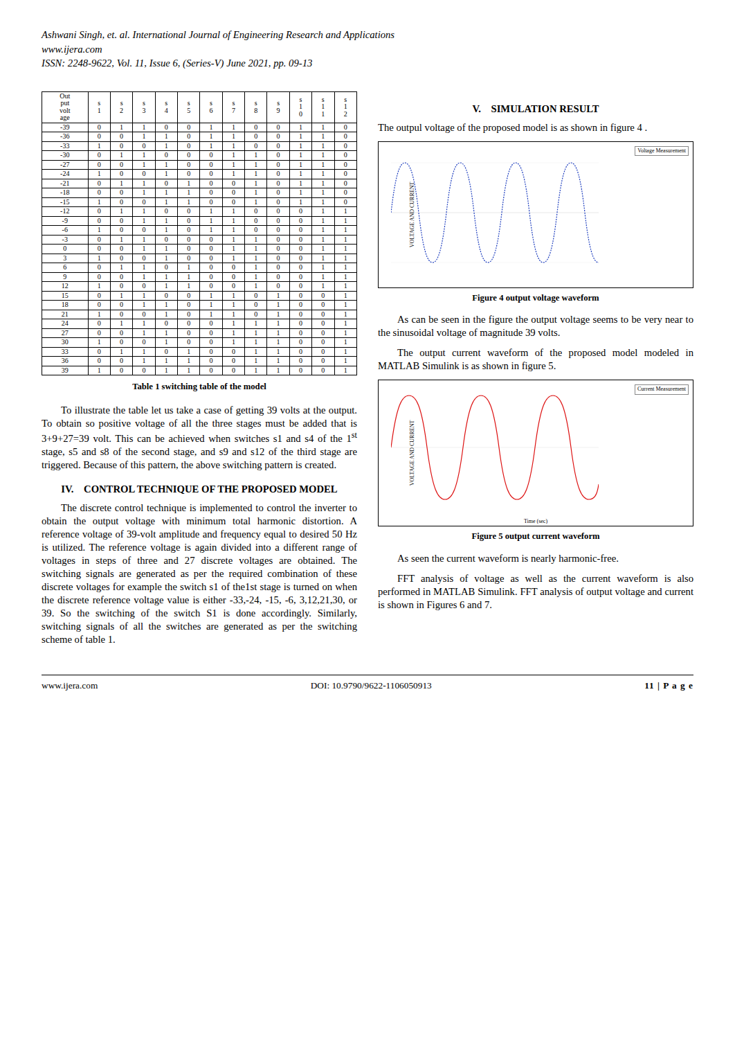Ashwani Singh, et. al. International Journal of Engineering Research and Applications
www.ijera.com
ISSN: 2248-9622, Vol. 11, Issue 6, (Series-V) June 2021, pp. 09-13
| Out put volt age | s 1 | s 2 | s 3 | s 4 | s 5 | s 6 | s 7 | s 8 | s 9 | s 1 0 | s 1 1 | s 1 2 |
| --- | --- | --- | --- | --- | --- | --- | --- | --- | --- | --- | --- | --- |
| -39 | 0 | 1 | 1 | 0 | 0 | 1 | 1 | 0 | 0 | 1 | 1 | 0 |
| -36 | 0 | 0 | 1 | 1 | 0 | 1 | 1 | 0 | 0 | 1 | 1 | 0 |
| -33 | 1 | 0 | 0 | 1 | 0 | 1 | 1 | 0 | 0 | 1 | 1 | 0 |
| -30 | 0 | 1 | 1 | 0 | 0 | 0 | 1 | 1 | 0 | 1 | 1 | 0 |
| -27 | 0 | 0 | 1 | 1 | 0 | 0 | 1 | 1 | 0 | 1 | 1 | 0 |
| -24 | 1 | 0 | 0 | 1 | 0 | 0 | 1 | 1 | 0 | 1 | 1 | 0 |
| -21 | 0 | 1 | 1 | 0 | 1 | 0 | 0 | 1 | 0 | 1 | 1 | 0 |
| -18 | 0 | 0 | 1 | 1 | 1 | 0 | 0 | 1 | 0 | 1 | 1 | 0 |
| -15 | 1 | 0 | 0 | 1 | 1 | 0 | 0 | 1 | 0 | 1 | 1 | 0 |
| -12 | 0 | 1 | 1 | 0 | 0 | 1 | 1 | 0 | 0 | 0 | 1 | 1 |
| -9 | 0 | 0 | 1 | 1 | 0 | 1 | 1 | 0 | 0 | 0 | 1 | 1 |
| -6 | 1 | 0 | 0 | 1 | 0 | 1 | 1 | 0 | 0 | 0 | 1 | 1 |
| -3 | 0 | 1 | 1 | 0 | 0 | 0 | 1 | 1 | 0 | 0 | 1 | 1 |
| 0 | 0 | 0 | 1 | 1 | 0 | 0 | 1 | 1 | 0 | 0 | 1 | 1 |
| 3 | 1 | 0 | 0 | 1 | 0 | 0 | 1 | 1 | 0 | 0 | 1 | 1 |
| 6 | 0 | 1 | 1 | 0 | 1 | 0 | 0 | 1 | 0 | 0 | 1 | 1 |
| 9 | 0 | 0 | 1 | 1 | 1 | 0 | 0 | 1 | 0 | 0 | 1 | 1 |
| 12 | 1 | 0 | 0 | 1 | 1 | 0 | 0 | 1 | 0 | 0 | 1 | 1 |
| 15 | 0 | 1 | 1 | 0 | 0 | 1 | 1 | 0 | 1 | 0 | 0 | 1 |
| 18 | 0 | 0 | 1 | 1 | 0 | 1 | 1 | 0 | 1 | 0 | 0 | 1 |
| 21 | 1 | 0 | 0 | 1 | 0 | 1 | 1 | 0 | 1 | 0 | 0 | 1 |
| 24 | 0 | 1 | 1 | 0 | 0 | 0 | 1 | 1 | 1 | 0 | 0 | 1 |
| 27 | 0 | 0 | 1 | 1 | 0 | 0 | 1 | 1 | 1 | 0 | 0 | 1 |
| 30 | 1 | 0 | 0 | 1 | 0 | 0 | 1 | 1 | 1 | 0 | 0 | 1 |
| 33 | 0 | 1 | 1 | 0 | 1 | 0 | 0 | 1 | 1 | 0 | 0 | 1 |
| 36 | 0 | 0 | 1 | 1 | 1 | 0 | 0 | 1 | 1 | 0 | 0 | 1 |
| 39 | 1 | 0 | 0 | 1 | 1 | 0 | 0 | 1 | 1 | 0 | 0 | 1 |
Table 1 switching table of the model
To illustrate the table let us take a case of getting 39 volts at the output. To obtain so positive voltage of all the three stages must be added that is 3+9+27=39 volt. This can be achieved when switches s1 and s4 of the 1st stage, s5 and s8 of the second stage, and s9 and s12 of the third stage are triggered. Because of this pattern, the above switching pattern is created.
IV. CONTROL TECHNIQUE OF THE PROPOSED MODEL
The discrete control technique is implemented to control the inverter to obtain the output voltage with minimum total harmonic distortion. A reference voltage of 39-volt amplitude and frequency equal to desired 50 Hz is utilized. The reference voltage is again divided into a different range of voltages in steps of three and 27 discrete voltages are obtained. The switching signals are generated as per the required combination of these discrete voltages for example the switch s1 of the1st stage is turned on when the discrete reference voltage value is either -33,-24, -15, -6, 3,12,21,30, or 39. So the switching of the switch S1 is done accordingly. Similarly, switching signals of all the switches are generated as per the switching scheme of table 1.
V. SIMULATION RESULT
The outpul voltage of the proposed model is as shown in figure 4 .
Voltage Measurement
VOLTAGE AND CURRENT
Figure 4 output voltage waveform
As can be seen in the figure the output voltage seems to be very near to the sinusoidal voltage of magnitude 39 volts.
The output current waveform of the proposed model modeled in MATLAB Simulink is as shown in figure 5.
Current Measurement
VOLTAGE AND CURRENT
Time (sec)
Figure 5 output current waveform
As seen the current waveform is nearly harmonic-free.
FFT analysis of voltage as well as the current waveform is also performed in MATLAB Simulink. FFT analysis of output voltage and current is shown in Figures 6 and 7.
www.ijera.com
DOI: 10.9790/9622-1106050913
11 | P a g e